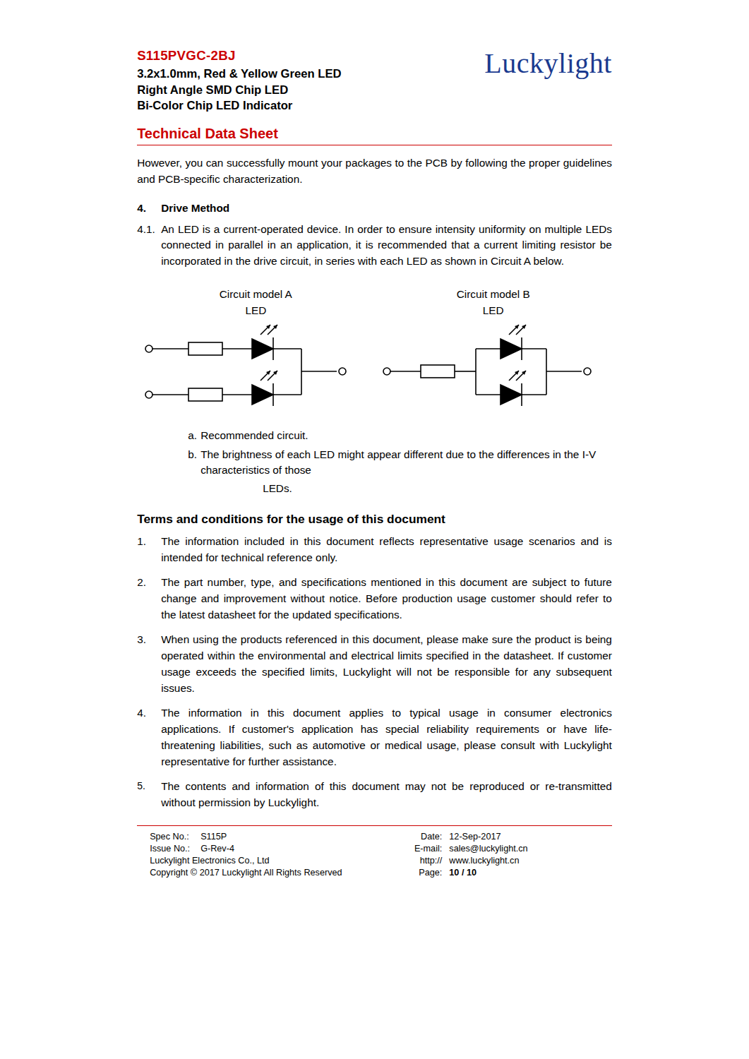S115PVGC-2BJ
3.2x1.0mm, Red & Yellow Green LED
Right Angle SMD Chip LED
Bi-Color Chip LED Indicator
Luckylight
Technical Data Sheet
However, you can successfully mount your packages to the PCB by following the proper guidelines and PCB-specific characterization.
4. Drive Method
4.1. An LED is a current-operated device. In order to ensure intensity uniformity on multiple LEDs connected in parallel in an application, it is recommended that a current limiting resistor be incorporated in the drive circuit, in series with each LED as shown in Circuit A below.
Circuit model A
LED
Circuit model B
LED
a. Recommended circuit.
b. The brightness of each LED might appear different due to the differences in the I-V characteristics of those
LEDs.
Terms and conditions for the usage of this document
1. The information included in this document reflects representative usage scenarios and is intended for technical reference only.
2. The part number, type, and specifications mentioned in this document are subject to future change and improvement without notice. Before production usage customer should refer to the latest datasheet for the updated specifications.
3. When using the products referenced in this document, please make sure the product is being operated within the environmental and electrical limits specified in the datasheet. If customer usage exceeds the specified limits, Luckylight will not be responsible for any subsequent issues.
4. The information in this document applies to typical usage in consumer electronics applications. If customer's application has special reliability requirements or have life-threatening liabilities, such as automotive or medical usage, please consult with Luckylight representative for further assistance.
5. The contents and information of this document may not be reproduced or re-transmitted without permission by Luckylight.
| Spec No.: S115P | Date: 12-Sep-2017 |
| Issue No.: G-Rev-4 | E-mail: sales@luckylight.cn |
| Luckylight Electronics Co., Ltd | http:// www.luckylight.cn |
| Copyright © 2017 Luckylight All Rights Reserved | Page: 10 / 10 |